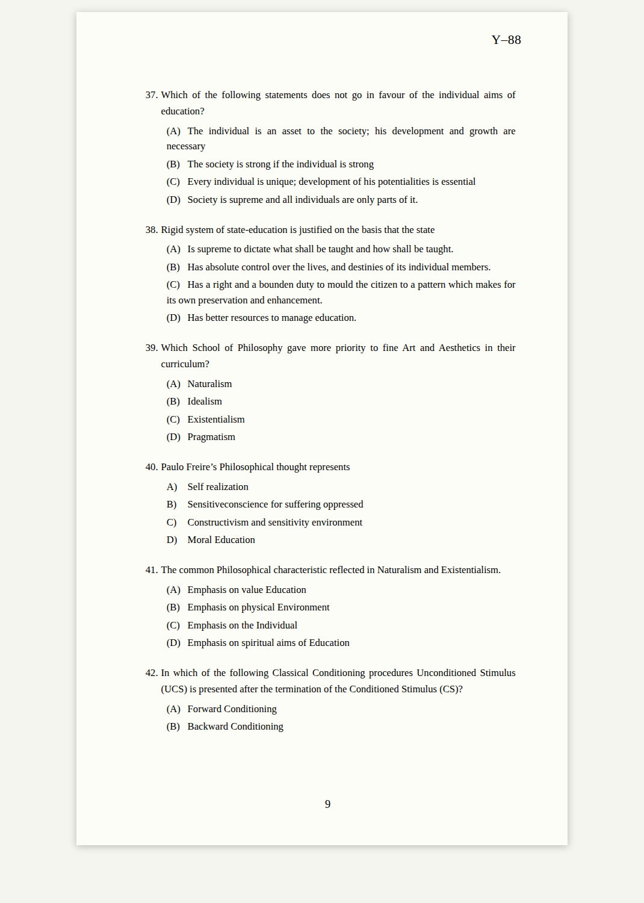Y–88
Which of the following statements does not go in favour of the individual aims of education?
(A) The individual is an asset to the society; his development and growth are necessary
(B) The society is strong if the individual is strong
(C) Every individual is unique; development of his potentialities is essential
(D) Society is supreme and all individuals are only parts of it.
Rigid system of state-education is justified on the basis that the state
(A) Is supreme to dictate what shall be taught and how shall be taught.
(B) Has absolute control over the lives, and destinies of its individual members.
(C) Has a right and a bounden duty to mould the citizen to a pattern which makes for its own preservation and enhancement.
(D) Has better resources to manage education.
Which School of Philosophy gave more priority to fine Art and Aesthetics in their curriculum?
(A) Naturalism
(B) Idealism
(C) Existentialism
(D) Pragmatism
Paulo Freire’s Philosophical thought represents
A) Self realization
B) Sensitiveconscience for suffering oppressed
C) Constructivism and sensitivity environment
D) Moral Education
The common Philosophical characteristic reflected in Naturalism and Existentialism.
(A) Emphasis on value Education
(B) Emphasis on physical Environment
(C) Emphasis on the Individual
(D) Emphasis on spiritual aims of Education
In which of the following Classical Conditioning procedures Unconditioned Stimulus (UCS) is presented after the termination of the Conditioned Stimulus (CS)?
(A) Forward Conditioning
(B) Backward Conditioning
9